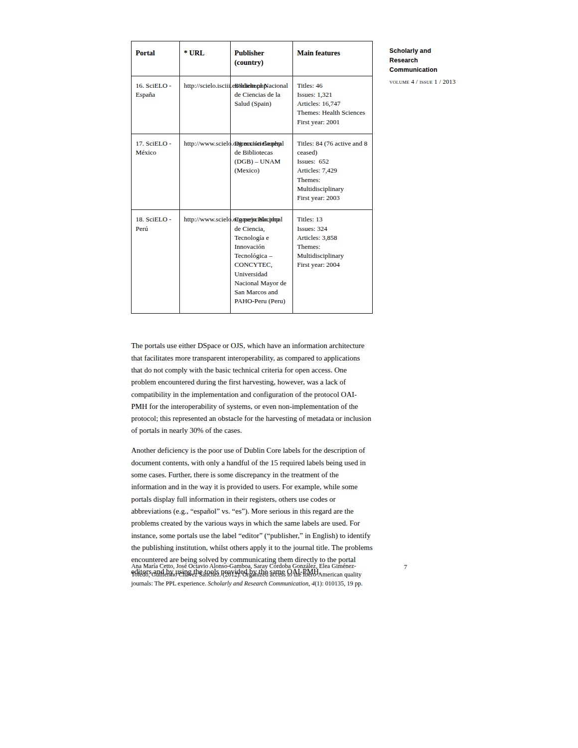| Portal | * URL | Publisher (country) | Main features |
| --- | --- | --- | --- |
| 16. SciELO - España | http://scielo.isciii.es/scielo.php | Biblioteca Nacional de Ciencias de la Salud (Spain) | Titles: 46 Issues: 1,321 Articles: 16,747 Themes: Health Sciences First year: 2001 |
| 17. SciELO - México | http://www.scielo.org.mx/scielo.php | Dirección General de Bibliotecas (DGB) – UNAM (Mexico) | Titles: 84 (76 active and 8 ceased) Issues: 652 Articles: 7,429 Themes: Multidisciplinary First year: 2003 |
| 18. SciELO - Perú | http://www.scielo.org.pe/scielo.php | Consejo Nacional de Ciencia, Tecnología e Innovación Tecnológica – CONCYTEC, Universidad Nacional Mayor de San Marcos and PAHO-Peru (Peru) | Titles: 13 Issues: 324 Articles: 3,858 Themes: Multidisciplinary First year: 2004 |
The portals use either DSpace or OJS, which have an information architecture that facilitates more transparent interoperability, as compared to applications that do not comply with the basic technical criteria for open access. One problem encountered during the first harvesting, however, was a lack of compatibility in the implementation and configuration of the protocol OAI-PMH for the interoperability of systems, or even non-implementation of the protocol; this represented an obstacle for the harvesting of metadata or inclusion of portals in nearly 30% of the cases.
Another deficiency is the poor use of Dublin Core labels for the description of document contents, with only a handful of the 15 required labels being used in some cases. Further, there is some discrepancy in the treatment of the information and in the way it is provided to users. For example, while some portals display full information in their registers, others use codes or abbreviations (e.g., “español” vs. “es”). More serious in this regard are the problems created by the various ways in which the same labels are used. For instance, some portals use the label “editor” (“publisher,” in English) to identify the publishing institution, whilst others apply it to the journal title. The problems encountered are being solved by communicating them directly to the portal editors and by using the tools provided by the same OAI-PMH.
Scholarly and Research
Communication
volume 4 / issue 1 / 2013
Ana María Cetto, José Octavio Alonso-Gamboa, Saray Córdoba González, Elea Giménez-Toledo, Guillermo Chávez Sánchez. (2012). Organized access to the Ibero-American quality journals: The PPL experience. Scholarly and Research Communication, 4(1): 010135, 19 pp.
7